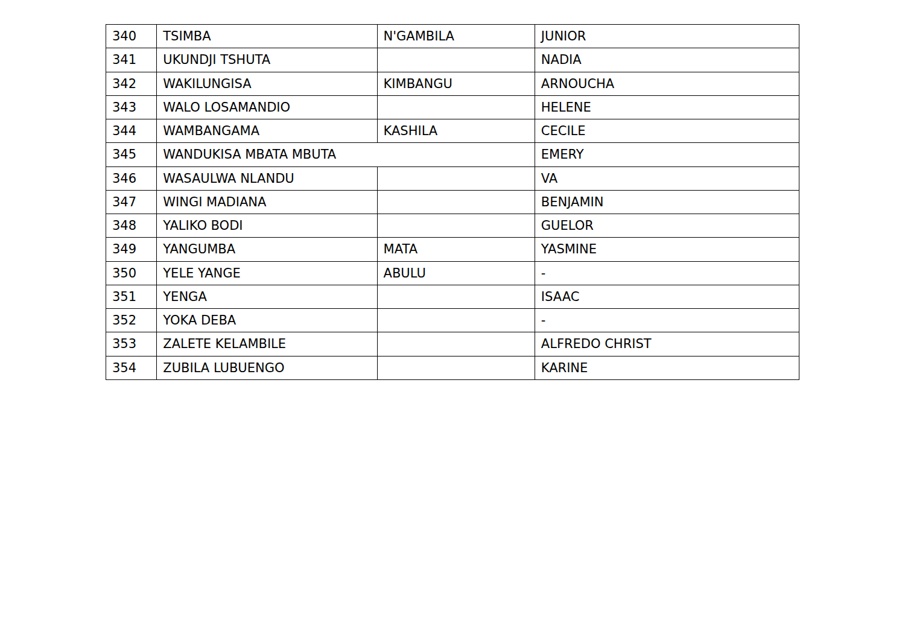| 340 | TSIMBA | N'GAMBILA | JUNIOR |
| 341 | UKUNDJI TSHUTA | | NADIA |
| 342 | WAKILUNGISA | KIMBANGU | ARNOUCHA |
| 343 | WALO LOSAMANDIO | | HELENE |
| 344 | WAMBANGAMA | KASHILA | CECILE |
| 345 | WANDUKISA MBATA MBUTA | EMERY |
| 346 | WASAULWA NLANDU | | VA |
| 347 | WINGI MADIANA | | BENJAMIN |
| 348 | YALIKO BODI | | GUELOR |
| 349 | YANGUMBA | MATA | YASMINE |
| 350 | YELE YANGE | ABULU | - |
| 351 | YENGA | | ISAAC |
| 352 | YOKA DEBA | | - |
| 353 | ZALETE KELAMBILE | | ALFREDO CHRIST |
| 354 | ZUBILA LUBUENGO | | KARINE |